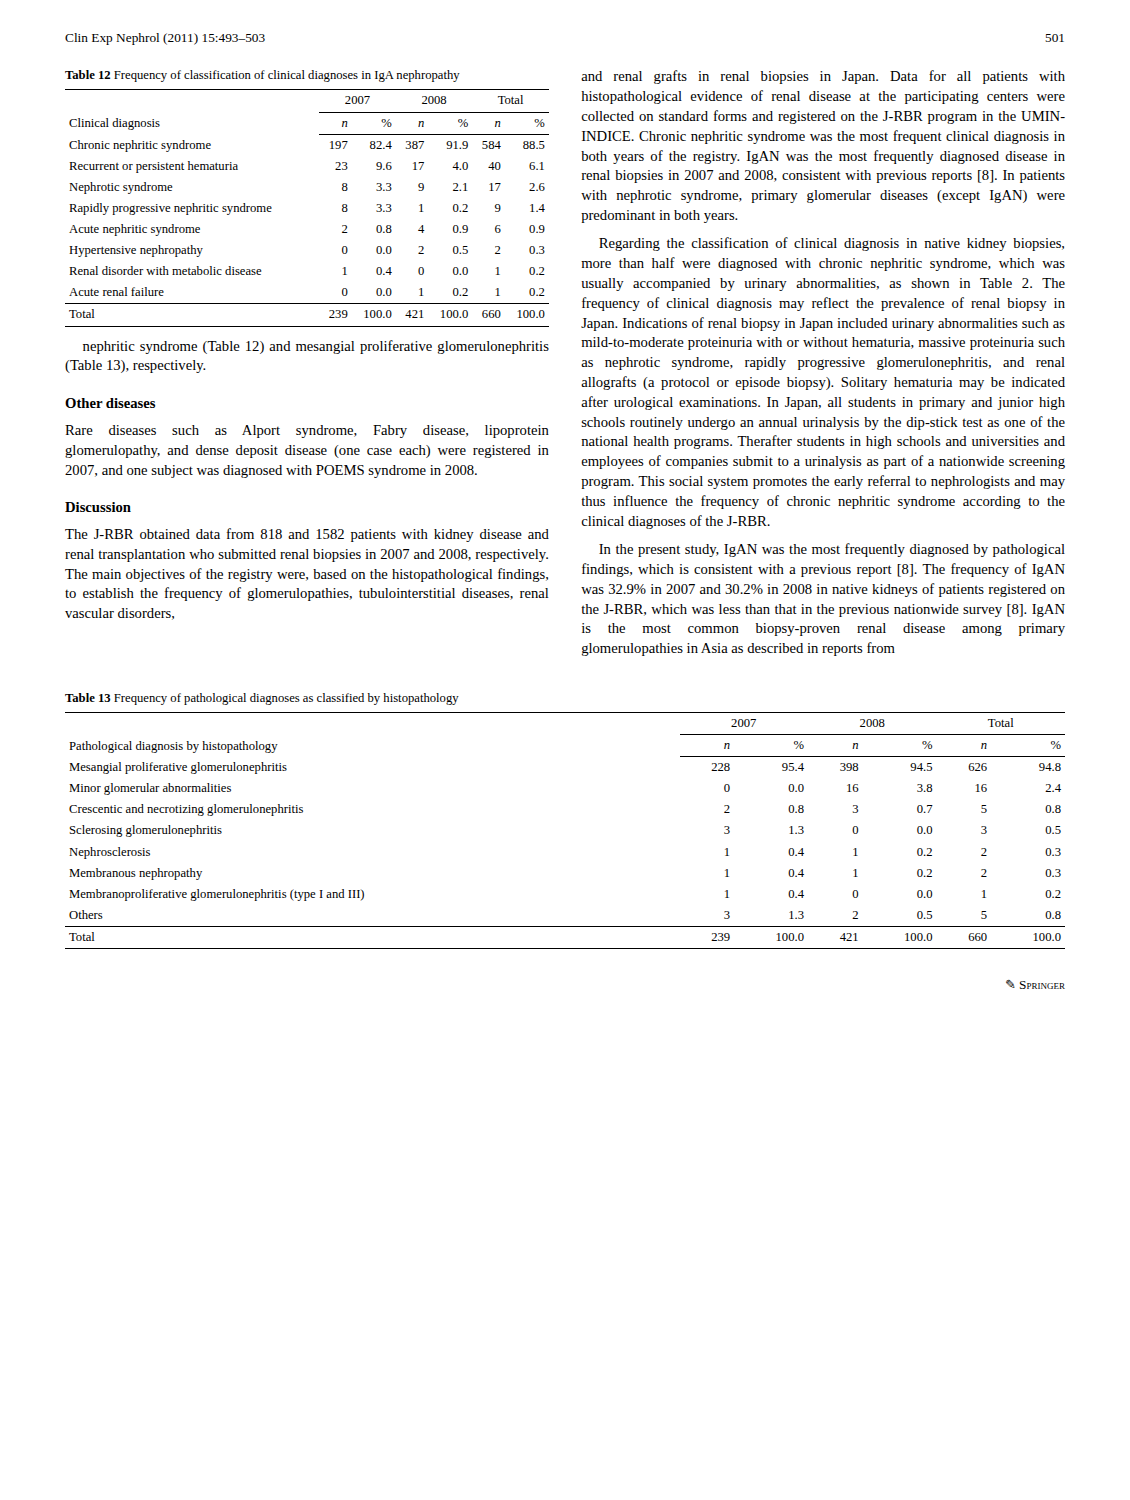Clin Exp Nephrol (2011) 15:493–503 501
Table 12 Frequency of classification of clinical diagnoses in IgA nephropathy
| Clinical diagnosis | 2007 | 2008 | Total |
| --- | --- | --- | --- |
| n | % | n | % | n | % |
| Chronic nephritic syndrome | 197 | 82.4 | 387 | 91.9 | 584 | 88.5 |
| Recurrent or persistent hematuria | 23 | 9.6 | 17 | 4.0 | 40 | 6.1 |
| Nephrotic syndrome | 8 | 3.3 | 9 | 2.1 | 17 | 2.6 |
| Rapidly progressive nephritic syndrome | 8 | 3.3 | 1 | 0.2 | 9 | 1.4 |
| Acute nephritic syndrome | 2 | 0.8 | 4 | 0.9 | 6 | 0.9 |
| Hypertensive nephropathy | 0 | 0.0 | 2 | 0.5 | 2 | 0.3 |
| Renal disorder with metabolic disease | 1 | 0.4 | 0 | 0.0 | 1 | 0.2 |
| Acute renal failure | 0 | 0.0 | 1 | 0.2 | 1 | 0.2 |
| Total | 239 | 100.0 | 421 | 100.0 | 660 | 100.0 |
nephritic syndrome (Table 12) and mesangial proliferative glomerulonephritis (Table 13), respectively.
Other diseases
Rare diseases such as Alport syndrome, Fabry disease, lipoprotein glomerulopathy, and dense deposit disease (one case each) were registered in 2007, and one subject was diagnosed with POEMS syndrome in 2008.
Discussion
The J-RBR obtained data from 818 and 1582 patients with kidney disease and renal transplantation who submitted renal biopsies in 2007 and 2008, respectively. The main objectives of the registry were, based on the histopathological findings, to establish the frequency of glomerulopathies, tubulointerstitial diseases, renal vascular disorders,
and renal grafts in renal biopsies in Japan. Data for all patients with histopathological evidence of renal disease at the participating centers were collected on standard forms and registered on the J-RBR program in the UMIN-INDICE. Chronic nephritic syndrome was the most frequent clinical diagnosis in both years of the registry. IgAN was the most frequently diagnosed disease in renal biopsies in 2007 and 2008, consistent with previous reports [8]. In patients with nephrotic syndrome, primary glomerular diseases (except IgAN) were predominant in both years.
Regarding the classification of clinical diagnosis in native kidney biopsies, more than half were diagnosed with chronic nephritic syndrome, which was usually accompanied by urinary abnormalities, as shown in Table 2. The frequency of clinical diagnosis may reflect the prevalence of renal biopsy in Japan. Indications of renal biopsy in Japan included urinary abnormalities such as mild-to-moderate proteinuria with or without hematuria, massive proteinuria such as nephrotic syndrome, rapidly progressive glomerulonephritis, and renal allografts (a protocol or episode biopsy). Solitary hematuria may be indicated after urological examinations. In Japan, all students in primary and junior high schools routinely undergo an annual urinalysis by the dip-stick test as one of the national health programs. Therafter students in high schools and universities and employees of companies submit to a urinalysis as part of a nationwide screening program. This social system promotes the early referral to nephrologists and may thus influence the frequency of chronic nephritic syndrome according to the clinical diagnoses of the J-RBR.
In the present study, IgAN was the most frequently diagnosed by pathological findings, which is consistent with a previous report [8]. The frequency of IgAN was 32.9% in 2007 and 30.2% in 2008 in native kidneys of patients registered on the J-RBR, which was less than that in the previous nationwide survey [8]. IgAN is the most common biopsy-proven renal disease among primary glomerulopathies in Asia as described in reports from
Table 13 Frequency of pathological diagnoses as classified by histopathology
| Pathological diagnosis by histopathology | 2007 | 2008 | Total |
| --- | --- | --- | --- |
| n | % | n | % | n | % |
| Mesangial proliferative glomerulonephritis | 228 | 95.4 | 398 | 94.5 | 626 | 94.8 |
| Minor glomerular abnormalities | 0 | 0.0 | 16 | 3.8 | 16 | 2.4 |
| Crescentic and necrotizing glomerulonephritis | 2 | 0.8 | 3 | 0.7 | 5 | 0.8 |
| Sclerosing glomerulonephritis | 3 | 1.3 | 0 | 0.0 | 3 | 0.5 |
| Nephrosclerosis | 1 | 0.4 | 1 | 0.2 | 2 | 0.3 |
| Membranous nephropathy | 1 | 0.4 | 1 | 0.2 | 2 | 0.3 |
| Membranoproliferative glomerulonephritis (type I and III) | 1 | 0.4 | 0 | 0.0 | 1 | 0.2 |
| Others | 3 | 1.3 | 2 | 0.5 | 5 | 0.8 |
| Total | 239 | 100.0 | 421 | 100.0 | 660 | 100.0 |
✎ Springer